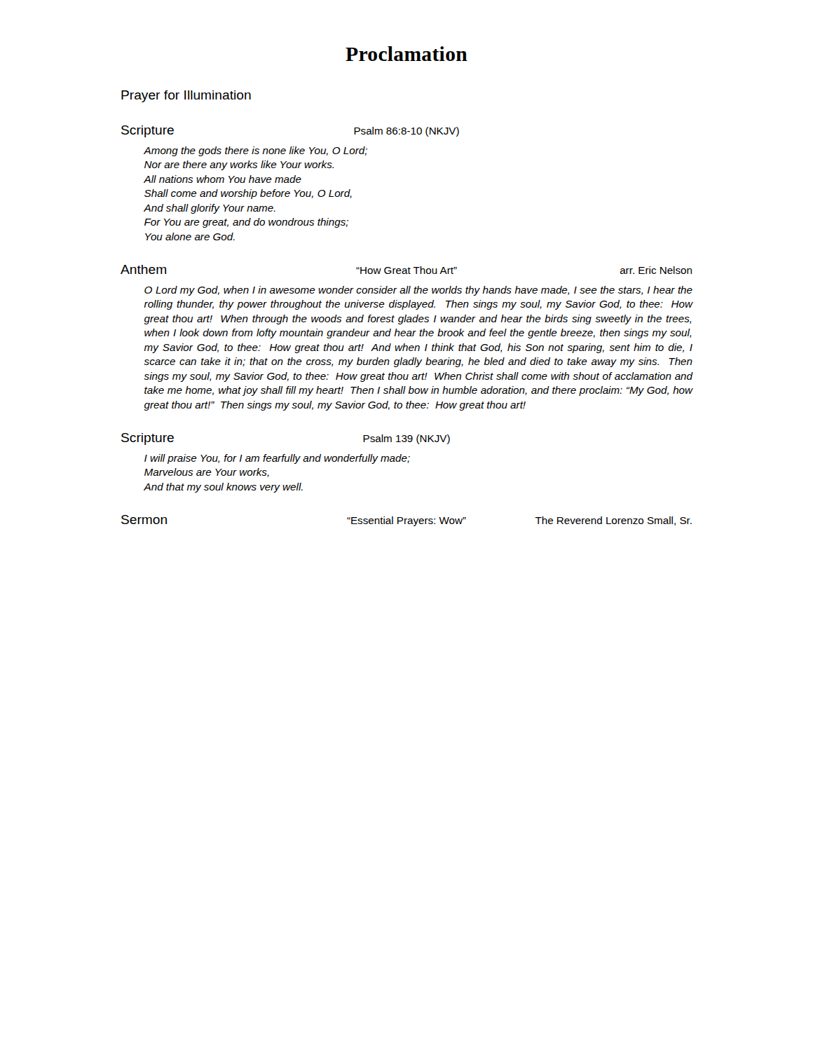Proclamation
Prayer for Illumination
Scripture
Psalm 86:8-10 (NKJV)
Among the gods there is none like You, O Lord;
Nor are there any works like Your works.
All nations whom You have made
Shall come and worship before You, O Lord,
And shall glorify Your name.
For You are great, and do wondrous things;
You alone are God.
Anthem
“How Great Thou Art”
arr. Eric Nelson
O Lord my God, when I in awesome wonder consider all the worlds thy hands have made, I see the stars, I hear the rolling thunder, thy power throughout the universe displayed. Then sings my soul, my Savior God, to thee: How great thou art! When through the woods and forest glades I wander and hear the birds sing sweetly in the trees, when I look down from lofty mountain grandeur and hear the brook and feel the gentle breeze, then sings my soul, my Savior God, to thee: How great thou art! And when I think that God, his Son not sparing, sent him to die, I scarce can take it in; that on the cross, my burden gladly bearing, he bled and died to take away my sins. Then sings my soul, my Savior God, to thee: How great thou art! When Christ shall come with shout of acclamation and take me home, what joy shall fill my heart! Then I shall bow in humble adoration, and there proclaim: “My God, how great thou art!” Then sings my soul, my Savior God, to thee: How great thou art!
Scripture
Psalm 139 (NKJV)
I will praise You, for I am fearfully and wonderfully made;
Marvelous are Your works,
And that my soul knows very well.
Sermon
“Essential Prayers: Wow”
The Reverend Lorenzo Small, Sr.